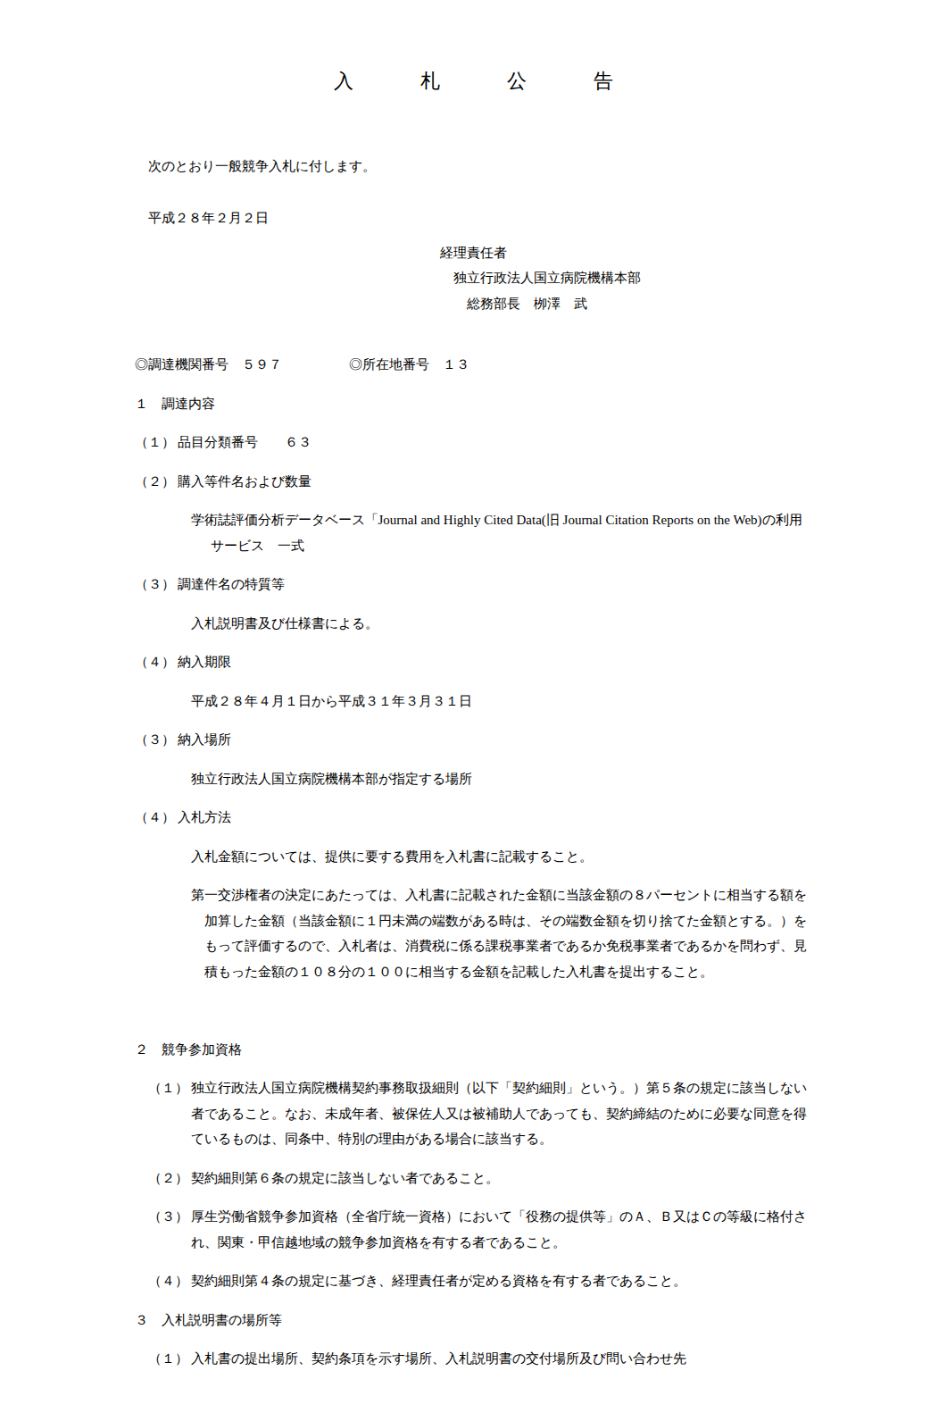入　札　公　告
次のとおり一般競争入札に付します。
平成２８年２月２日
経理責任者
独立行政法人国立病院機構本部
総務部長　栁澤　武
◎調達機関番号　５９７ ◎所在地番号　１３
１調達内容
（１）品目分類番号　　６３
（２）購入等件名および数量
学術誌評価分析データベース「Journal and Highly Cited Data(旧 Journal Citation Reports on the Web)の利用サービス　一式
（３）調達件名の特質等
入札説明書及び仕様書による。
（４）納入期限
平成２８年４月１日から平成３１年３月３１日
（３）納入場所
独立行政法人国立病院機構本部が指定する場所
（４）入札方法
入札金額については、提供に要する費用を入札書に記載すること。
第一交渉権者の決定にあたっては、入札書に記載された金額に当該金額の８パーセントに相当する額を加算した金額（当該金額に１円未満の端数がある時は、その端数金額を切り捨てた金額とする。）をもって評価するので、入札者は、消費税に係る課税事業者であるか免税事業者であるかを問わず、見積もった金額の１０８分の１００に相当する金額を記載した入札書を提出すること。
２競争参加資格
（１）独立行政法人国立病院機構契約事務取扱細則（以下「契約細則」という。）第５条の規定に該当しない者であること。なお、未成年者、被保佐人又は被補助人であっても、契約締結のために必要な同意を得ているものは、同条中、特別の理由がある場合に該当する。
（２）契約細則第６条の規定に該当しない者であること。
（３）厚生労働省競争参加資格（全省庁統一資格）において「役務の提供等」のＡ、Ｂ又はＣの等級に格付され、関東・甲信越地域の競争参加資格を有する者であること。
（４）契約細則第４条の規定に基づき、経理責任者が定める資格を有する者であること。
３入札説明書の場所等
（１）入札書の提出場所、契約条項を示す場所、入札説明書の交付場所及び問い合わせ先